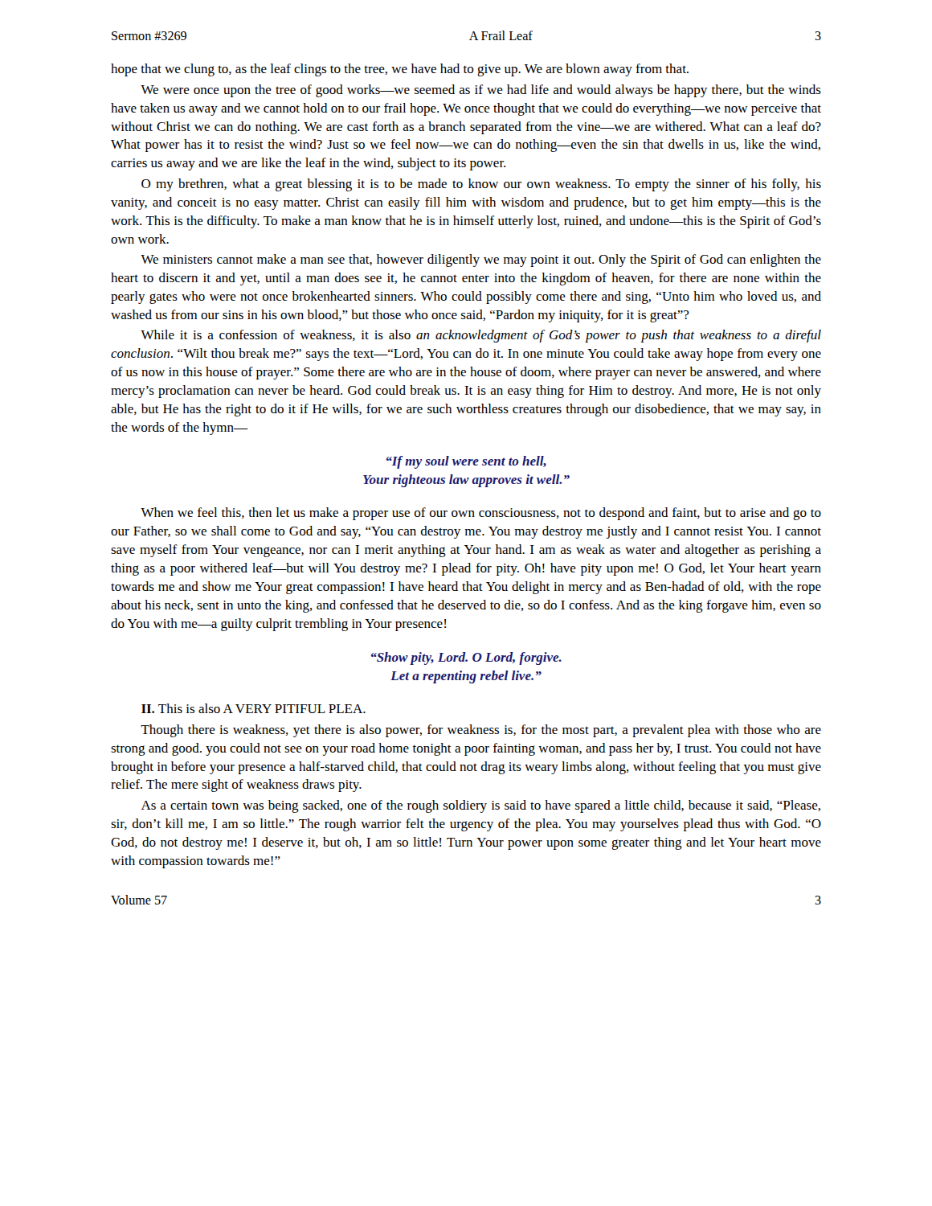Sermon #3269 A Frail Leaf 3
hope that we clung to, as the leaf clings to the tree, we have had to give up. We are blown away from that.
We were once upon the tree of good works—we seemed as if we had life and would always be happy there, but the winds have taken us away and we cannot hold on to our frail hope. We once thought that we could do everything—we now perceive that without Christ we can do nothing. We are cast forth as a branch separated from the vine—we are withered. What can a leaf do? What power has it to resist the wind? Just so we feel now—we can do nothing—even the sin that dwells in us, like the wind, carries us away and we are like the leaf in the wind, subject to its power.
O my brethren, what a great blessing it is to be made to know our own weakness. To empty the sinner of his folly, his vanity, and conceit is no easy matter. Christ can easily fill him with wisdom and prudence, but to get him empty—this is the work. This is the difficulty. To make a man know that he is in himself utterly lost, ruined, and undone—this is the Spirit of God’s own work.
We ministers cannot make a man see that, however diligently we may point it out. Only the Spirit of God can enlighten the heart to discern it and yet, until a man does see it, he cannot enter into the kingdom of heaven, for there are none within the pearly gates who were not once brokenhearted sinners. Who could possibly come there and sing, “Unto him who loved us, and washed us from our sins in his own blood,” but those who once said, “Pardon my iniquity, for it is great”?
While it is a confession of weakness, it is also an acknowledgment of God’s power to push that weakness to a direful conclusion. “Wilt thou break me?” says the text—“Lord, You can do it. In one minute You could take away hope from every one of us now in this house of prayer.” Some there are who are in the house of doom, where prayer can never be answered, and where mercy’s proclamation can never be heard. God could break us. It is an easy thing for Him to destroy. And more, He is not only able, but He has the right to do it if He wills, for we are such worthless creatures through our disobedience, that we may say, in the words of the hymn—
“If my soul were sent to hell,
Your righteous law approves it well.”
When we feel this, then let us make a proper use of our own consciousness, not to despond and faint, but to arise and go to our Father, so we shall come to God and say, “You can destroy me. You may destroy me justly and I cannot resist You. I cannot save myself from Your vengeance, nor can I merit anything at Your hand. I am as weak as water and altogether as perishing a thing as a poor withered leaf—but will You destroy me? I plead for pity. Oh! have pity upon me! O God, let Your heart yearn towards me and show me Your great compassion! I have heard that You delight in mercy and as Ben-hadad of old, with the rope about his neck, sent in unto the king, and confessed that he deserved to die, so do I confess. And as the king forgave him, even so do You with me—a guilty culprit trembling in Your presence!
“Show pity, Lord. O Lord, forgive.
Let a repenting rebel live.”
II. This is also A VERY PITIFUL PLEA.
Though there is weakness, yet there is also power, for weakness is, for the most part, a prevalent plea with those who are strong and good. you could not see on your road home tonight a poor fainting woman, and pass her by, I trust. You could not have brought in before your presence a half-starved child, that could not drag its weary limbs along, without feeling that you must give relief. The mere sight of weakness draws pity.
As a certain town was being sacked, one of the rough soldiery is said to have spared a little child, because it said, “Please, sir, don’t kill me, I am so little.” The rough warrior felt the urgency of the plea. You may yourselves plead thus with God. “O God, do not destroy me! I deserve it, but oh, I am so little! Turn Your power upon some greater thing and let Your heart move with compassion towards me!”
Volume 57 3